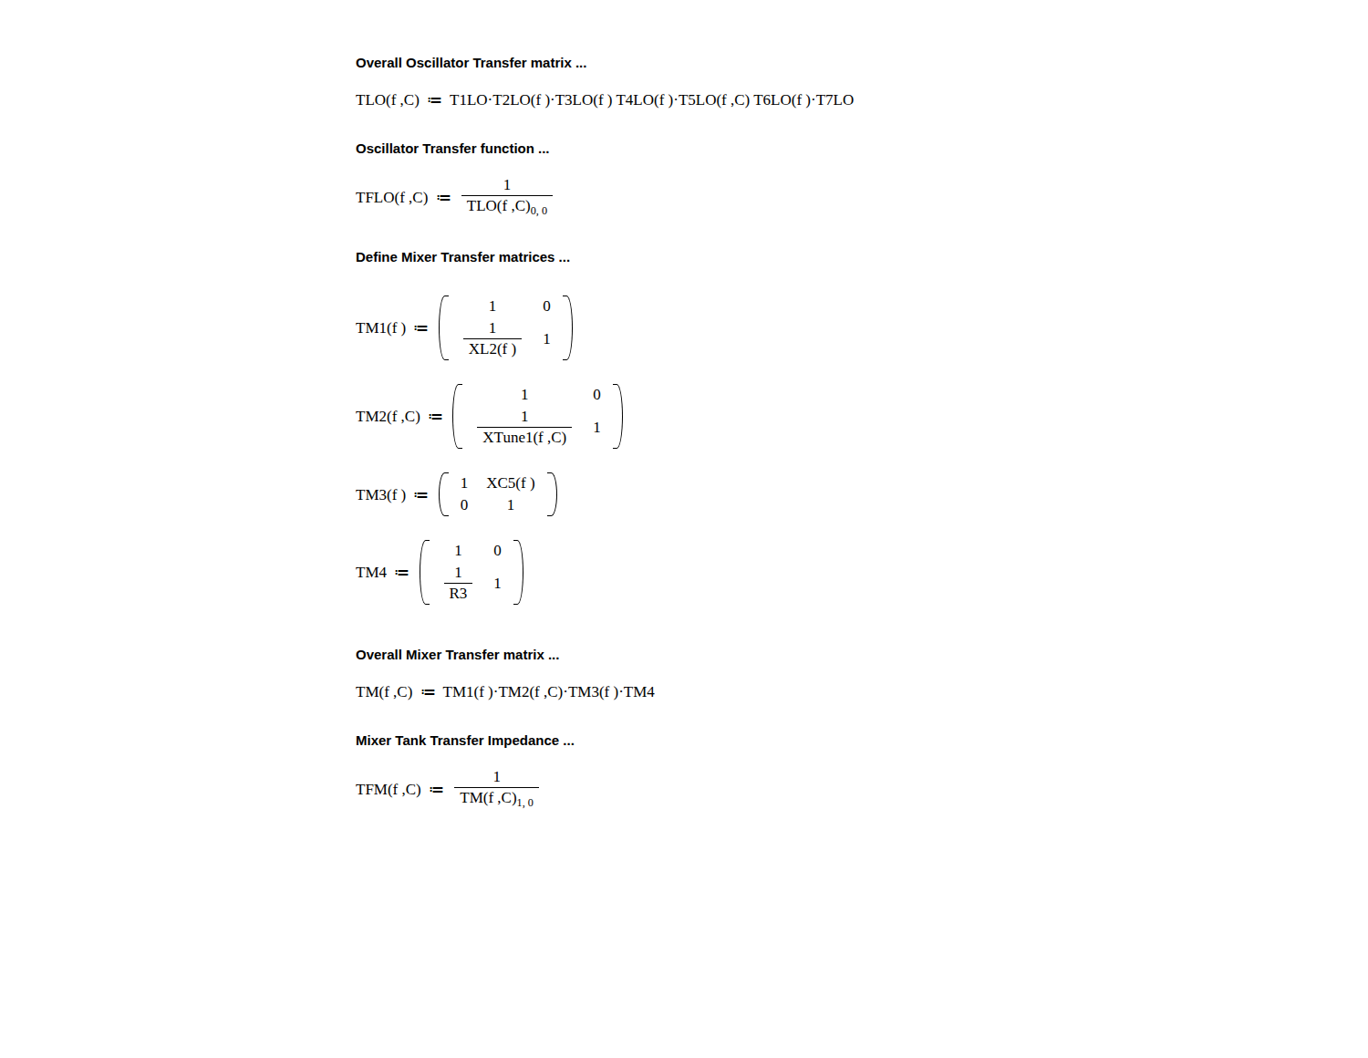Overall Oscillator Transfer matrix ...
TLO(f ,C) ≔ T1LO·T2LO(f )·T3LO(f ) T4LO(f )·T5LO(f ,C) T6LO(f )·T7LO
Oscillator Transfer function ...
TFLO(f ,C) ≔ 1 TLO(f ,C)0, 0
Define Mixer Transfer matrices ...
TM1(f ) ≔
| 1 | 0 |
| 1 XL2(f ) | 1 |
TM2(f ,C) ≔
| 1 | 0 |
| 1 XTune1(f ,C) | 1 |
TM3(f ) ≔
| 1 | XC5(f ) |
| 0 | 1 |
TM4 ≔
| 1 | 0 |
| 1 R3 | 1 |
Overall Mixer Transfer matrix ...
TM(f ,C) ≔ TM1(f )·TM2(f ,C)·TM3(f )·TM4
Mixer Tank Transfer Impedance ...
TFM(f ,C) ≔ 1 TM(f ,C)1, 0